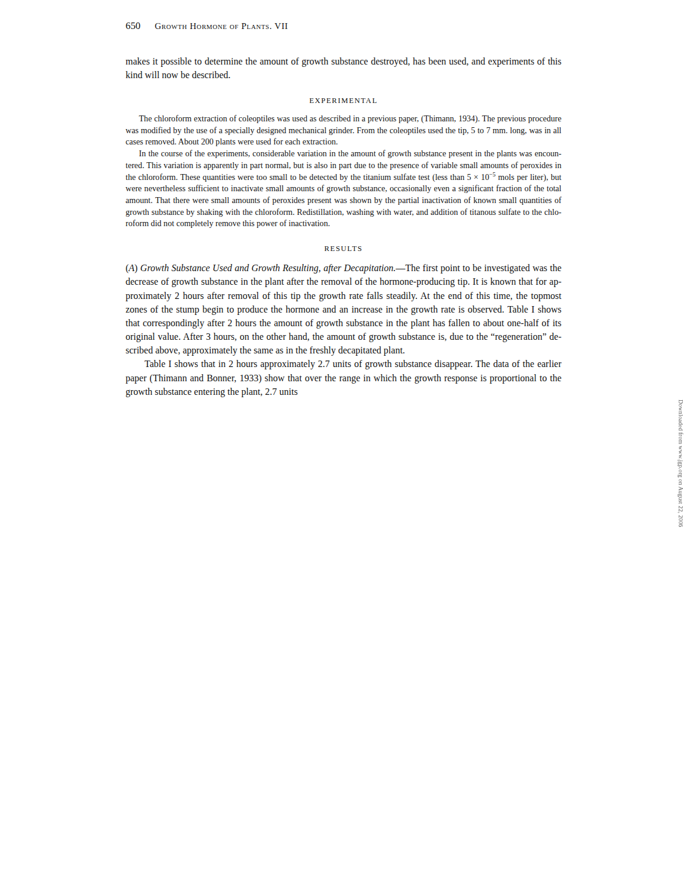Downloaded from www.jgp.org on August 22, 2006
650 Growth Hormone of Plants. VII
makes it possible to determine the amount of growth substance destroyed, has been used, and experiments of this kind will now be described.
Experimental
The chloroform extraction of coleoptiles was used as described in a previous paper, (Thimann, 1934). The previous procedure was modified by the use of a specially designed mechanical grinder. From the coleoptiles used the tip, 5 to 7 mm. long, was in all cases removed. About 200 plants were used for each extraction.
In the course of the experiments, considerable variation in the amount of growth substance present in the plants was encountered. This variation is apparently in part normal, but is also in part due to the presence of variable small amounts of peroxides in the chloroform. These quantities were too small to be detected by the titanium sulfate test (less than 5 × 10−5 mols per liter), but were nevertheless sufficient to inactivate small amounts of growth substance, occasionally even a significant fraction of the total amount. That there were small amounts of peroxides present was shown by the partial inactivation of known small quantities of growth substance by shaking with the chloroform. Redistillation, washing with water, and addition of titanous sulfate to the chloroform did not completely remove this power of inactivation.
Results
(A) Growth Substance Used and Growth Resulting, after Decapitation.—The first point to be investigated was the decrease of growth substance in the plant after the removal of the hormone-producing tip. It is known that for approximately 2 hours after removal of this tip the growth rate falls steadily. At the end of this time, the topmost zones of the stump begin to produce the hormone and an increase in the growth rate is observed. Table I shows that correspondingly after 2 hours the amount of growth substance in the plant has fallen to about one-half of its original value. After 3 hours, on the other hand, the amount of growth substance is, due to the “regeneration” described above, approximately the same as in the freshly decapitated plant.
Table I shows that in 2 hours approximately 2.7 units of growth substance disappear. The data of the earlier paper (Thimann and Bonner, 1933) show that over the range in which the growth response is proportional to the growth substance entering the plant, 2.7 units